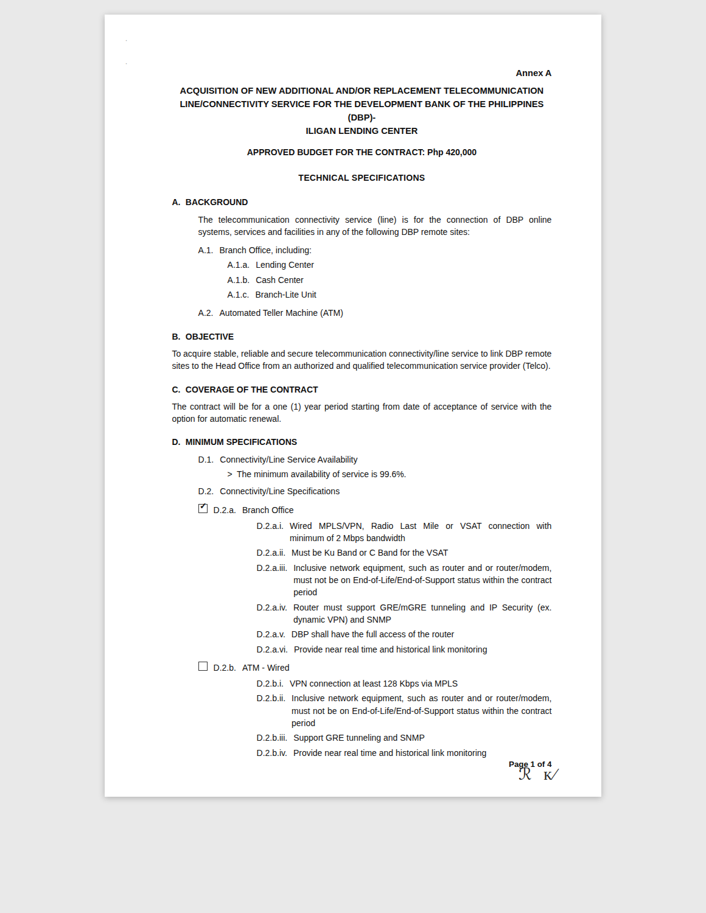·
·
Annex A
Acquisition of New Additional and/or Replacement Telecommunication
Line/Connectivity Service for the Development Bank of the Philippines (DBP)-
Iligan Lending Center
APPROVED BUDGET FOR THE CONTRACT: Php 420,000
TECHNICAL SPECIFICATIONS
A. BACKGROUND
The telecommunication connectivity service (line) is for the connection of DBP online systems, services and facilities in any of the following DBP remote sites:
A.1.
Branch Office, including:
A.1.a.
Lending Center
A.1.b.
Cash Center
A.1.c.
Branch-Lite Unit
A.2.
Automated Teller Machine (ATM)
B. OBJECTIVE
To acquire stable, reliable and secure telecommunication connectivity/line service to link DBP remote sites to the Head Office from an authorized and qualified telecommunication service provider (Telco).
C. COVERAGE OF THE CONTRACT
The contract will be for a one (1) year period starting from date of acceptance of service with the option for automatic renewal.
D. MINIMUM SPECIFICATIONS
D.1.
Connectivity/Line Service Availability
>
The minimum availability of service is 99.6%.
D.2.
Connectivity/Line Specifications
D.2.a. Branch Office
D.2.a.i.
Wired MPLS/VPN, Radio Last Mile or VSAT connection with minimum of 2 Mbps bandwidth
D.2.a.ii.
Must be Ku Band or C Band for the VSAT
D.2.a.iii.
Inclusive network equipment, such as router and or router/modem, must not be on End-of-Life/End-of-Support status within the contract period
D.2.a.iv.
Router must support GRE/mGRE tunneling and IP Security (ex. dynamic VPN) and SNMP
D.2.a.v.
DBP shall have the full access of the router
D.2.a.vi.
Provide near real time and historical link monitoring
D.2.b. ATM - Wired
D.2.b.i.
VPN connection at least 128 Kbps via MPLS
D.2.b.ii.
Inclusive network equipment, such as router and or router/modem, must not be on End-of-Life/End-of-Support status within the contract period
D.2.b.iii.
Support GRE tunneling and SNMP
D.2.b.iv.
Provide near real time and historical link monitoring
Page 1 of 4
ℛ ᴋ⁄